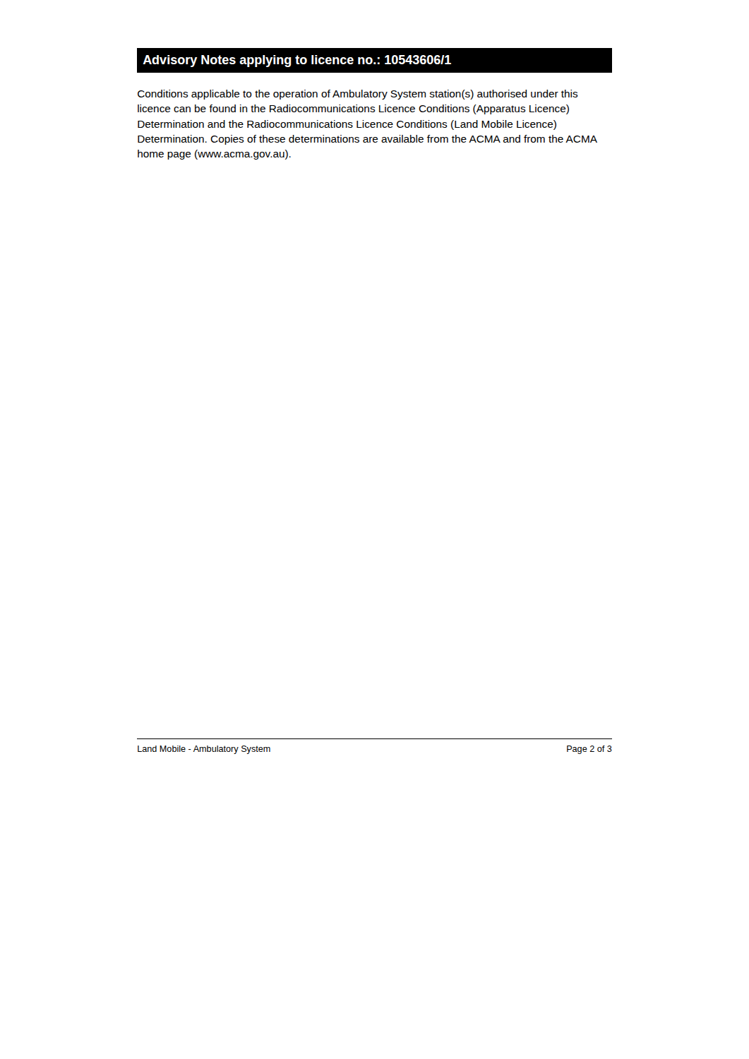Advisory Notes applying to licence no.: 10543606/1
Conditions applicable to the operation of Ambulatory System station(s) authorised under this licence can be found in the Radiocommunications Licence Conditions (Apparatus Licence) Determination and the Radiocommunications Licence Conditions (Land Mobile Licence) Determination. Copies of these determinations are available from the ACMA and from the ACMA home page (www.acma.gov.au).
Land Mobile - Ambulatory System Page 2 of 3